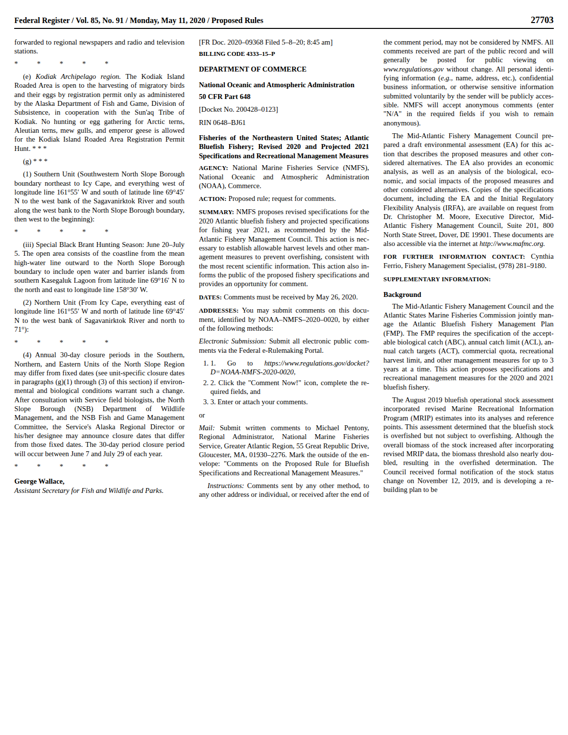Federal Register / Vol. 85, No. 91 / Monday, May 11, 2020 / Proposed Rules
27703
forwarded to regional newspapers and radio and television stations.
* * * * *
(e) Kodiak Archipelago region. The Kodiak Island Roaded Area is open to the harvesting of migratory birds and their eggs by registration permit only as administered by the Alaska Department of Fish and Game, Division of Subsistence, in cooperation with the Sun'aq Tribe of Kodiak. No hunting or egg gathering for Arctic terns, Aleutian terns, mew gulls, and emperor geese is allowed for the Kodiak Island Roaded Area Registration Permit Hunt. * * *
(g) * * *
(1) Southern Unit (Southwestern North Slope Borough boundary northeast to Icy Cape, and everything west of longitude line 161°55′ W and south of latitude line 69°45′ N to the west bank of the Sagavanirktok River and south along the west bank to the North Slope Borough boundary, then west to the beginning):
* * * * *
(iii) Special Black Brant Hunting Season: June 20–July 5. The open area consists of the coastline from the mean high-water line outward to the North Slope Borough boundary to include open water and barrier islands from southern Kasegaluk Lagoon from latitude line 69°16′ N to the north and east to longitude line 158°30′ W.
(2) Northern Unit (From Icy Cape, everything east of longitude line 161°55′ W and north of latitude line 69°45′ N to the west bank of Sagavanirktok River and north to 71°):
* * * * *
(4) Annual 30-day closure periods in the Southern, Northern, and Eastern Units of the North Slope Region may differ from fixed dates (see unit-specific closure dates in paragraphs (g)(1) through (3) of this section) if environmental and biological conditions warrant such a change. After consultation with Service field biologists, the North Slope Borough (NSB) Department of Wildlife Management, and the NSB Fish and Game Management Committee, the Service's Alaska Regional Director or his/her designee may announce closure dates that differ from those fixed dates. The 30-day period closure period will occur between June 7 and July 29 of each year.
* * * * *
George Wallace,
Assistant Secretary for Fish and Wildlife and Parks.
[FR Doc. 2020–09368 Filed 5–8–20; 8:45 am]
BILLING CODE 4333–15–P
DEPARTMENT OF COMMERCE
National Oceanic and Atmospheric Administration
50 CFR Part 648
[Docket No. 200428–0123]
RIN 0648–BJ61
Fisheries of the Northeastern United States; Atlantic Bluefish Fishery; Revised 2020 and Projected 2021 Specifications and Recreational Management Measures
AGENCY: National Marine Fisheries Service (NMFS), National Oceanic and Atmospheric Administration (NOAA), Commerce.
ACTION: Proposed rule; request for comments.
SUMMARY: NMFS proposes revised specifications for the 2020 Atlantic bluefish fishery and projected specifications for fishing year 2021, as recommended by the Mid-Atlantic Fishery Management Council. This action is necessary to establish allowable harvest levels and other management measures to prevent overfishing, consistent with the most recent scientific information. This action also informs the public of the proposed fishery specifications and provides an opportunity for comment.
DATES: Comments must be received by May 26, 2020.
ADDRESSES: You may submit comments on this document, identified by NOAA–NMFS–2020–0020, by either of the following methods:
Electronic Submission: Submit all electronic public comments via the Federal e-Rulemaking Portal.
1. Go to https://www.regulations.gov/docket?D=NOAA-NMFS-2020-0020,
2. Click the "Comment Now!" icon, complete the required fields, and
3. Enter or attach your comments.
or
Mail: Submit written comments to Michael Pentony, Regional Administrator, National Marine Fisheries Service, Greater Atlantic Region, 55 Great Republic Drive, Gloucester, MA, 01930–2276. Mark the outside of the envelope: "Comments on the Proposed Rule for Bluefish Specifications and Recreational Management Measures."
Instructions: Comments sent by any other method, to any other address or individual, or received after the end of the comment period, may not be considered by NMFS. All comments received are part of the public record and will generally be posted for public viewing on www.regulations.gov without change. All personal identifying information (e.g., name, address, etc.), confidential business information, or otherwise sensitive information submitted voluntarily by the sender will be publicly accessible. NMFS will accept anonymous comments (enter "N/A" in the required fields if you wish to remain anonymous).
The Mid-Atlantic Fishery Management Council prepared a draft environmental assessment (EA) for this action that describes the proposed measures and other considered alternatives. The EA also provides an economic analysis, as well as an analysis of the biological, economic, and social impacts of the proposed measures and other considered alternatives. Copies of the specifications document, including the EA and the Initial Regulatory Flexibility Analysis (IRFA), are available on request from Dr. Christopher M. Moore, Executive Director, Mid-Atlantic Fishery Management Council, Suite 201, 800 North State Street, Dover, DE 19901. These documents are also accessible via the internet at http://www.mafmc.org.
FOR FURTHER INFORMATION CONTACT: Cynthia Ferrio, Fishery Management Specialist, (978) 281–9180.
SUPPLEMENTARY INFORMATION:
Background
The Mid-Atlantic Fishery Management Council and the Atlantic States Marine Fisheries Commission jointly manage the Atlantic Bluefish Fishery Management Plan (FMP). The FMP requires the specification of the acceptable biological catch (ABC), annual catch limit (ACL), annual catch targets (ACT), commercial quota, recreational harvest limit, and other management measures for up to 3 years at a time. This action proposes specifications and recreational management measures for the 2020 and 2021 bluefish fishery.
The August 2019 bluefish operational stock assessment incorporated revised Marine Recreational Information Program (MRIP) estimates into its analyses and reference points. This assessment determined that the bluefish stock is overfished but not subject to overfishing. Although the overall biomass of the stock increased after incorporating revised MRIP data, the biomass threshold also nearly doubled, resulting in the overfished determination. The Council received formal notification of the stock status change on November 12, 2019, and is developing a rebuilding plan to be